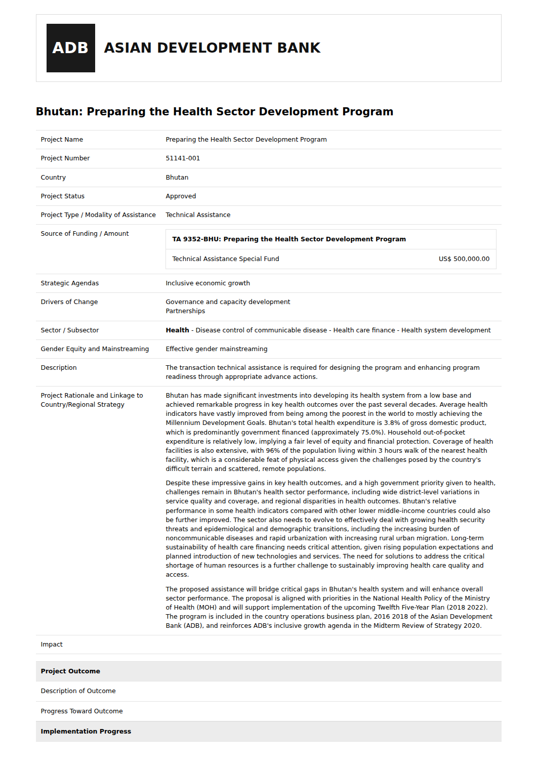ADB
ASIAN DEVELOPMENT BANK
Bhutan: Preparing the Health Sector Development Program
| Project Name | Preparing the Health Sector Development Program |
| Project Number | 51141-001 |
| Country | Bhutan |
| Project Status | Approved |
| Project Type / Modality of Assistance | Technical Assistance |
| Source of Funding / Amount | TA 9352-BHU: Preparing the Health Sector Development Program Technical Assistance Special Fund US$ 500,000.00 |
| Strategic Agendas | Inclusive economic growth |
| Drivers of Change | Governance and capacity development Partnerships |
| Sector / Subsector | Health - Disease control of communicable disease - Health care finance - Health system development |
| Gender Equity and Mainstreaming | Effective gender mainstreaming |
| Description | The transaction technical assistance is required for designing the program and enhancing program readiness through appropriate advance actions. |
| Project Rationale and Linkage to Country/Regional Strategy | Bhutan has made significant investments into developing its health system from a low base and achieved remarkable progress in key health outcomes over the past several decades. Average health indicators have vastly improved from being among the poorest in the world to mostly achieving the Millennium Development Goals. Bhutan's total health expenditure is 3.8% of gross domestic product, which is predominantly government financed (approximately 75.0%). Household out-of-pocket expenditure is relatively low, implying a fair level of equity and financial protection. Coverage of health facilities is also extensive, with 96% of the population living within 3 hours walk of the nearest health facility, which is a considerable feat of physical access given the challenges posed by the country's difficult terrain and scattered, remote populations. Despite these impressive gains in key health outcomes, and a high government priority given to health, challenges remain in Bhutan's health sector performance, including wide district-level variations in service quality and coverage, and regional disparities in health outcomes. Bhutan's relative performance in some health indicators compared with other lower middle-income countries could also be further improved. The sector also needs to evolve to effectively deal with growing health security threats and epidemiological and demographic transitions, including the increasing burden of noncommunicable diseases and rapid urbanization with increasing rural urban migration. Long-term sustainability of health care financing needs critical attention, given rising population expectations and planned introduction of new technologies and services. The need for solutions to address the critical shortage of human resources is a further challenge to sustainably improving health care quality and access. The proposed assistance will bridge critical gaps in Bhutan's health system and will enhance overall sector performance. The proposal is aligned with priorities in the National Health Policy of the Ministry of Health (MOH) and will support implementation of the upcoming Twelfth Five-Year Plan (2018 2022). The program is included in the country operations business plan, 2016 2018 of the Asian Development Bank (ADB), and reinforces ADB's inclusive growth agenda in the Midterm Review of Strategy 2020. |
| Impact | |
Project Outcome
Description of Outcome
Progress Toward Outcome
Implementation Progress